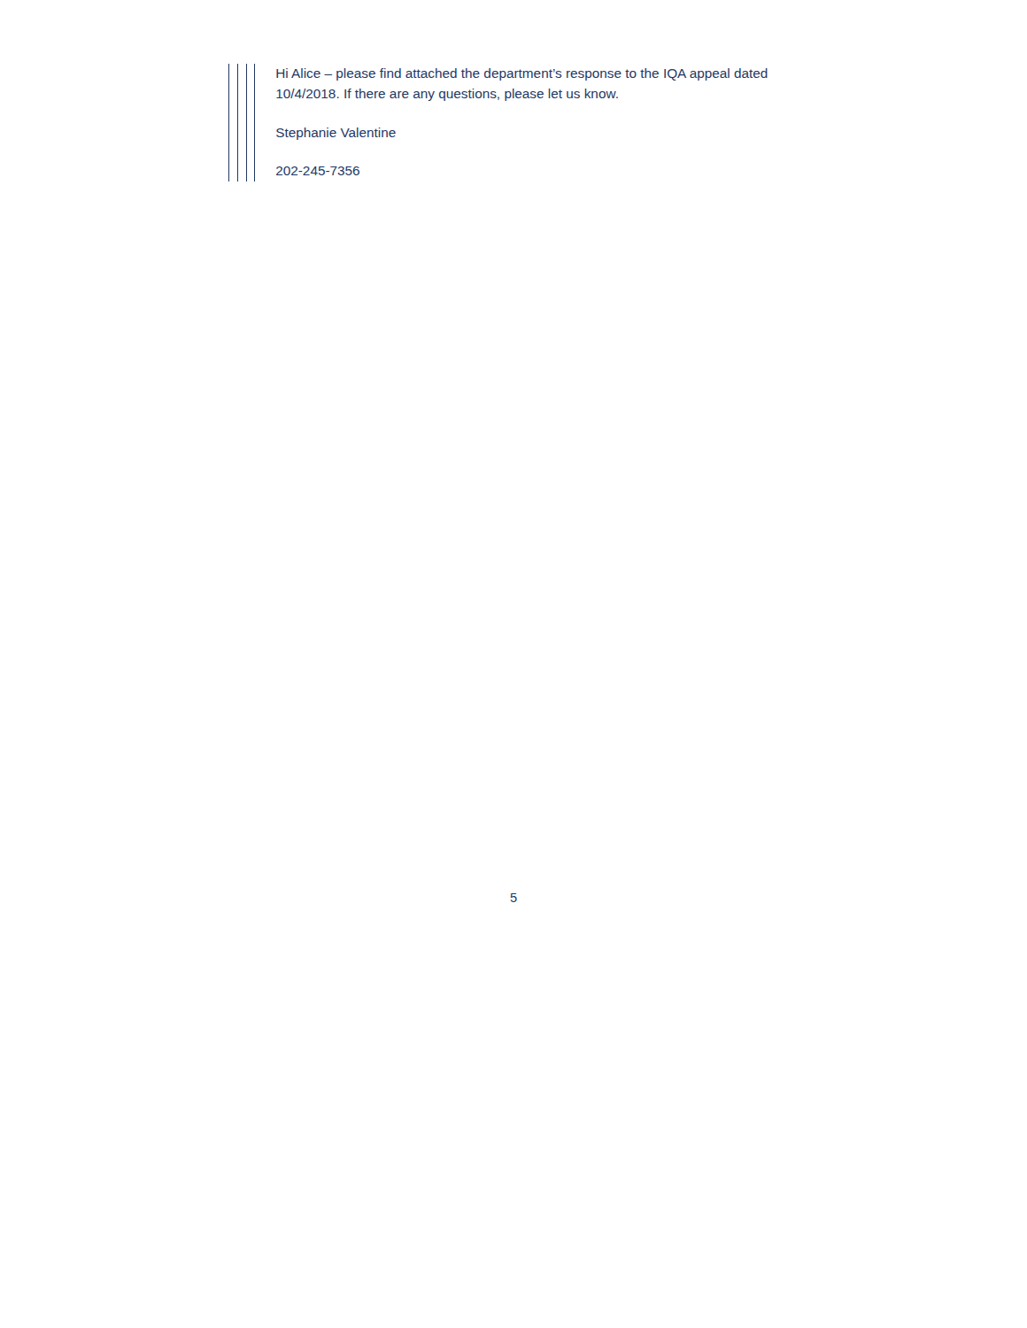Hi Alice – please find attached the department’s response to the IQA appeal dated 10/4/2018. If there are any questions, please let us know.
Stephanie Valentine
202-245-7356
5